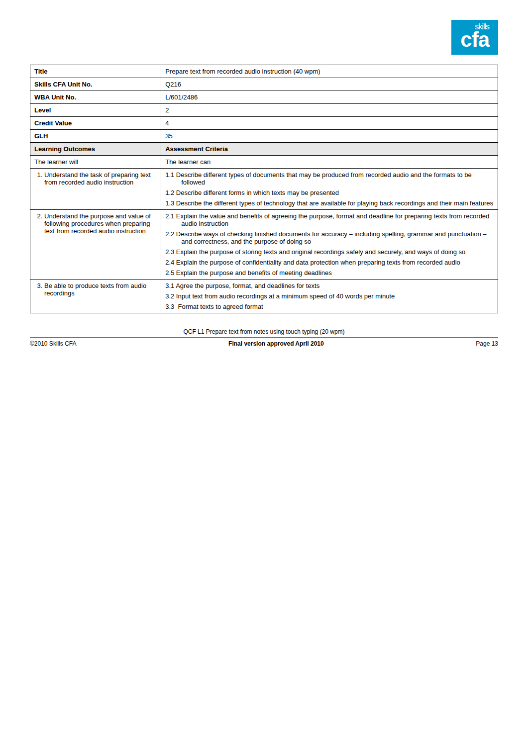skillscfa
| Title | Prepare text from recorded audio instruction (40 wpm) |
| Skills CFA Unit No. | Q216 |
| WBA Unit No. | L/601/2486 |
| Level | 2 |
| Credit Value | 4 |
| GLH | 35 |
| Learning Outcomes | Assessment Criteria |
| The learner will | The learner can |
| Understand the task of preparing text from recorded audio instruction | 1.1 Describe different types of documents that may be produced from recorded audio and the formats to be followed 1.2 Describe different forms in which texts may be presented 1.3 Describe the different types of technology that are available for playing back recordings and their main features |
| Understand the purpose and value of following procedures when preparing text from recorded audio instruction | 2.1 Explain the value and benefits of agreeing the purpose, format and deadline for preparing texts from recorded audio instruction 2.2 Describe ways of checking finished documents for accuracy – including spelling, grammar and punctuation – and correctness, and the purpose of doing so 2.3 Explain the purpose of storing texts and original recordings safely and securely, and ways of doing so 2.4 Explain the purpose of confidentiality and data protection when preparing texts from recorded audio 2.5 Explain the purpose and benefits of meeting deadlines |
| Be able to produce texts from audio recordings | 3.1 Agree the purpose, format, and deadlines for texts 3.2 Input text from audio recordings at a minimum speed of 40 words per minute 3.3 Format texts to agreed format |
QCF L1 Prepare text from notes using touch typing (20 wpm)
©2010 Skills CFA Final version approved April 2010 Page 13